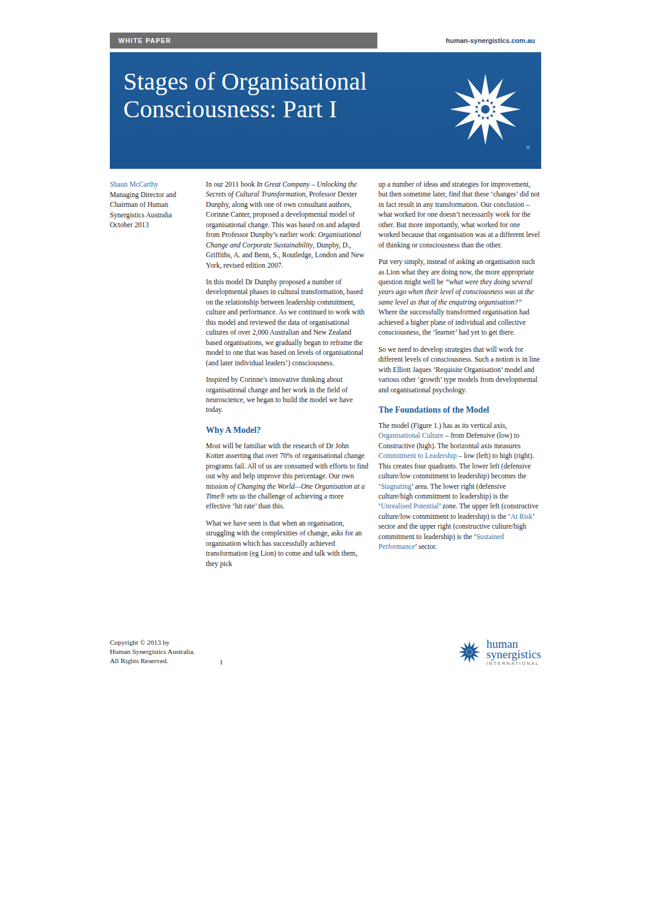WHITE PAPER
human-synergistics.com.au
Stages of Organisational
Consciousness: Part I
®
Shaun McCarthy Managing Director and
Chairman of Human
Synergistics Australia
October 2013
In our 2011 book In Great Company – Unlocking the Secrets of Cultural Transformation, Professor Dexter Dunphy, along with one of own consultant authors, Corinne Canter, proposed a developmental model of organisational change. This was based on and adapted from Professor Dunphy’s earlier work: Organisational Change and Corporate Sustainability, Dunphy, D., Griffiths, A. and Benn, S., Routledge, London and New York, revised edition 2007.
In this model Dr Dunphy proposed a number of developmental phases in cultural transformation, based on the relationship between leadership commitment, culture and performance. As we continued to work with this model and reviewed the data of organisational cultures of over 2,000 Australian and New Zealand based organisations, we gradually began to reframe the model to one that was based on levels of organisational (and later individual leaders’) consciousness.
Inspired by Corinne’s innovative thinking about organisational change and her work in the field of neuroscience, we began to build the model we have today.
Why A Model?
Most will be familiar with the research of Dr John Kotter asserting that over 70% of organisational change programs fail. All of us are consumed with efforts to find out why and help improve this percentage. Our own mission of Changing the World—One Organisation at a Time® sets us the challenge of achieving a more effective ‘hit rate’ than this.
What we have seen is that when an organisation, struggling with the complexities of change, asks for an organisation which has successfully achieved transformation (eg Lion) to come and talk with them, they pick
up a number of ideas and strategies for improvement, but then sometime later, find that these ‘changes’ did not in fact result in any transformation. Our conclusion – what worked for one doesn’t necessarily work for the other. But more importantly, what worked for one worked because that organisation was at a different level of thinking or consciousness than the other.
Put very simply, instead of asking an organisation such as Lion what they are doing now, the more appropriate question might well be “what were they doing several years ago when their level of consciousness was at the same level as that of the enquiring organisation?” Where the successfully transformed organisation had achieved a higher plane of individual and collective consciousness, the ‘learner’ had yet to get there.
So we need to develop strategies that will work for different levels of consciousness. Such a notion is in line with Elliott Jaques ‘Requisite Organisation’ model and various other ‘growth’ type models from developmental and organisational psychology.
The Foundations of the Model
The model (Figure 1.) has as its vertical axis, Organisational Culture – from Defensive (low) to Constructive (high). The horizontal axis measures Commitment to Leadership – low (left) to high (right). This creates four quadrants. The lower left (defensive culture/low commitment to leadership) becomes the ‘Stagnating’ area. The lower right (defensive culture/high commitment to leadership) is the ‘Unrealised Potential’ zone. The upper left (constructive culture/low commitment to leadership) is the ‘At Risk’ sector and the upper right (constructive culture/high commitment to leadership) is the ‘Sustained Performance’ sector.
Copyright © 2013 by
Human Synergistics Australia.
All Rights Reserved.
1
human synergistics INTERNATIONAL